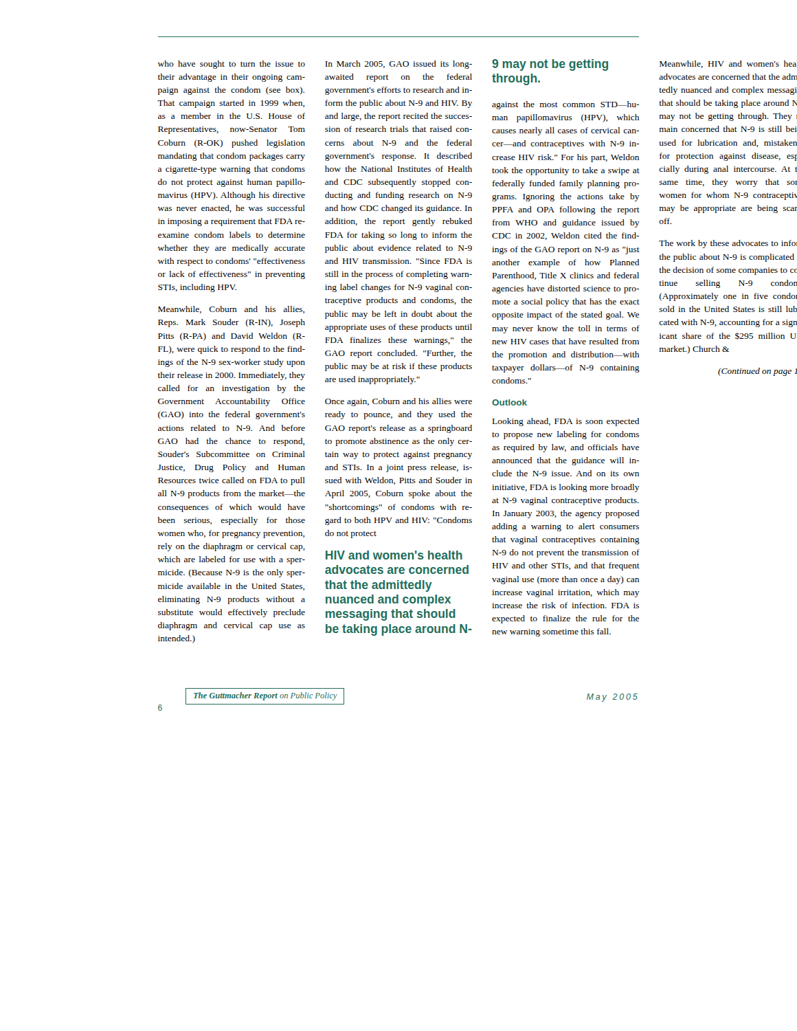who have sought to turn the issue to their advantage in their ongoing campaign against the condom (see box). That campaign started in 1999 when, as a member in the U.S. House of Representatives, now-Senator Tom Coburn (R-OK) pushed legislation mandating that condom packages carry a cigarette-type warning that condoms do not protect against human papillomavirus (HPV). Although his directive was never enacted, he was successful in imposing a requirement that FDA reexamine condom labels to determine whether they are medically accurate with respect to condoms' "effectiveness or lack of effectiveness" in preventing STIs, including HPV.
Meanwhile, Coburn and his allies, Reps. Mark Souder (R-IN), Joseph Pitts (R-PA) and David Weldon (R-FL), were quick to respond to the findings of the N-9 sex-worker study upon their release in 2000. Immediately, they called for an investigation by the Government Accountability Office (GAO) into the federal government's actions related to N-9. And before GAO had the chance to respond, Souder's Subcommittee on Criminal Justice, Drug Policy and Human Resources twice called on FDA to pull all N-9 products from the market—the consequences of which would have been serious, especially for those women who, for pregnancy prevention, rely on the diaphragm or cervical cap, which are labeled for use with a spermicide. (Because N-9 is the only spermicide available in the United States, eliminating N-9 products without a substitute would effectively preclude diaphragm and cervical cap use as intended.)
In March 2005, GAO issued its long-awaited report on the federal government's efforts to research and inform the public about N-9 and HIV. By and large, the report recited the succession of research trials that raised concerns about N-9 and the federal government's response. It described how the National Institutes of Health and CDC subsequently stopped conducting and funding research on N-9 and how CDC changed its guidance. In addition, the report gently rebuked FDA for taking so long to inform the public about evidence related to N-9 and HIV transmission. "Since FDA is still in the process of completing warning label changes for N-9 vaginal contraceptive products and condoms, the public may be left in doubt about the appropriate uses of these products until FDA finalizes these warnings," the GAO report concluded. "Further, the public may be at risk if these products are used inappropriately."
Once again, Coburn and his allies were ready to pounce, and they used the GAO report's release as a springboard to promote abstinence as the only certain way to protect against pregnancy and STIs. In a joint press release, issued with Weldon, Pitts and Souder in April 2005, Coburn spoke about the "shortcomings" of condoms with regard to both HPV and HIV: "Condoms do not protect
HIV and women's health advocates are concerned that the admittedly nuanced and complex messaging that should be taking place around N-9 may not be getting through.
against the most common STD—human papillomavirus (HPV), which causes nearly all cases of cervical cancer—and contraceptives with N-9 increase HIV risk." For his part, Weldon took the opportunity to take a swipe at federally funded family planning programs. Ignoring the actions take by PPFA and OPA following the report from WHO and guidance issued by CDC in 2002, Weldon cited the findings of the GAO report on N-9 as "just another example of how Planned Parenthood, Title X clinics and federal agencies have distorted science to promote a social policy that has the exact opposite impact of the stated goal. We may never know the toll in terms of new HIV cases that have resulted from the promotion and distribution—with taxpayer dollars—of N-9 containing condoms."
Outlook
Looking ahead, FDA is soon expected to propose new labeling for condoms as required by law, and officials have announced that the guidance will include the N-9 issue. And on its own initiative, FDA is looking more broadly at N-9 vaginal contraceptive products. In January 2003, the agency proposed adding a warning to alert consumers that vaginal contraceptives containing N-9 do not prevent the transmission of HIV and other STIs, and that frequent vaginal use (more than once a day) can increase vaginal irritation, which may increase the risk of infection. FDA is expected to finalize the rule for the new warning sometime this fall.
Meanwhile, HIV and women's health advocates are concerned that the admittedly nuanced and complex messaging that should be taking place around N-9 may not be getting through. They remain concerned that N-9 is still being used for lubrication and, mistakenly, for protection against disease, especially during anal intercourse. At the same time, they worry that some women for whom N-9 contraceptives may be appropriate are being scared off.
The work by these advocates to inform the public about N-9 is complicated by the decision of some companies to continue selling N-9 condoms. (Approximately one in five condoms sold in the United States is still lubricated with N-9, accounting for a significant share of the $295 million U.S. market.) Church &
(Continued on page 14)
6
The Guttmacher Report on Public Policy
May 2005